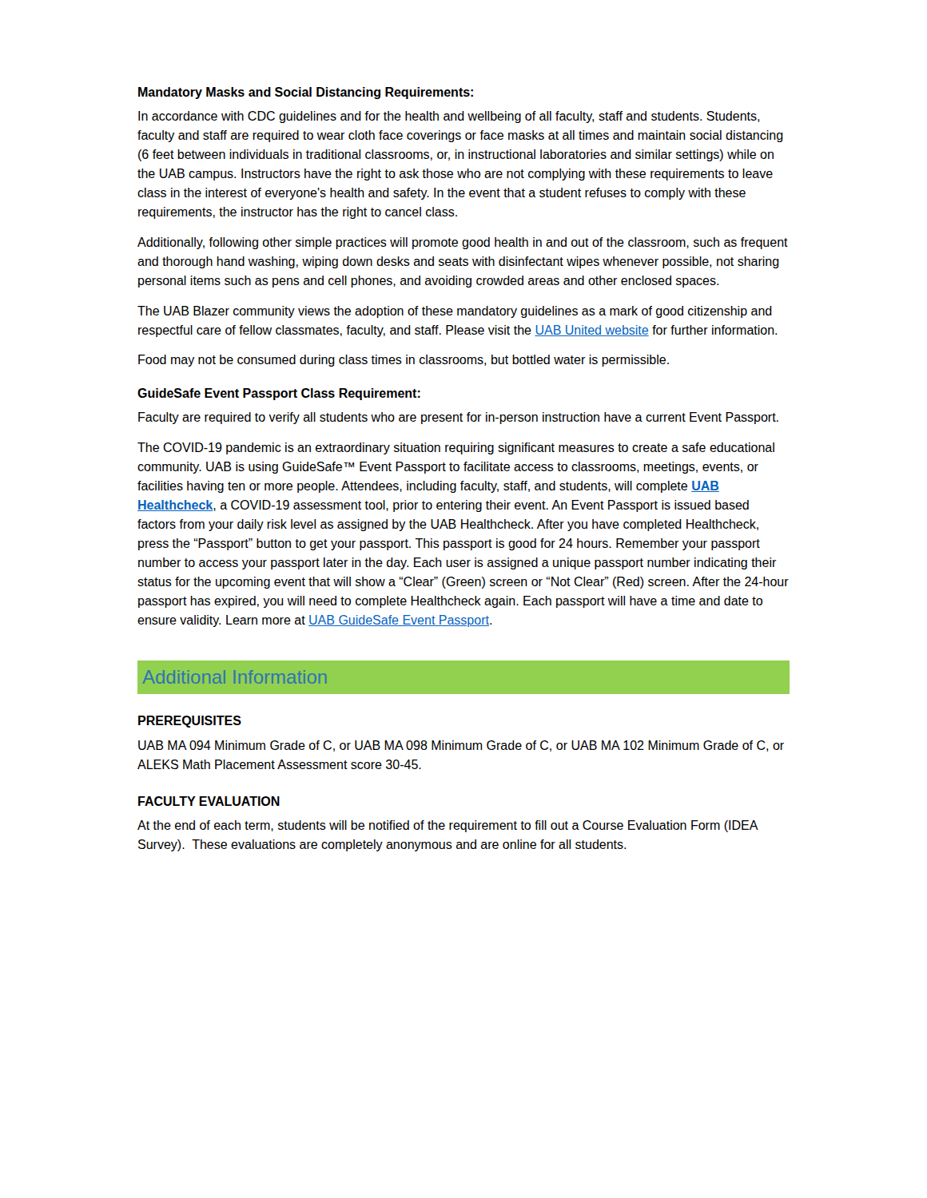Mandatory Masks and Social Distancing Requirements:
In accordance with CDC guidelines and for the health and wellbeing of all faculty, staff and students. Students, faculty and staff are required to wear cloth face coverings or face masks at all times and maintain social distancing (6 feet between individuals in traditional classrooms, or, in instructional laboratories and similar settings) while on the UAB campus. Instructors have the right to ask those who are not complying with these requirements to leave class in the interest of everyone's health and safety. In the event that a student refuses to comply with these requirements, the instructor has the right to cancel class.
Additionally, following other simple practices will promote good health in and out of the classroom, such as frequent and thorough hand washing, wiping down desks and seats with disinfectant wipes whenever possible, not sharing personal items such as pens and cell phones, and avoiding crowded areas and other enclosed spaces.
The UAB Blazer community views the adoption of these mandatory guidelines as a mark of good citizenship and respectful care of fellow classmates, faculty, and staff. Please visit the UAB United website for further information.
Food may not be consumed during class times in classrooms, but bottled water is permissible.
GuideSafe Event Passport Class Requirement:
Faculty are required to verify all students who are present for in-person instruction have a current Event Passport.
The COVID-19 pandemic is an extraordinary situation requiring significant measures to create a safe educational community. UAB is using GuideSafe™ Event Passport to facilitate access to classrooms, meetings, events, or facilities having ten or more people. Attendees, including faculty, staff, and students, will complete UAB Healthcheck, a COVID-19 assessment tool, prior to entering their event. An Event Passport is issued based factors from your daily risk level as assigned by the UAB Healthcheck. After you have completed Healthcheck, press the “Passport” button to get your passport. This passport is good for 24 hours. Remember your passport number to access your passport later in the day. Each user is assigned a unique passport number indicating their status for the upcoming event that will show a “Clear” (Green) screen or “Not Clear” (Red) screen. After the 24-hour passport has expired, you will need to complete Healthcheck again. Each passport will have a time and date to ensure validity. Learn more at UAB GuideSafe Event Passport.
Additional Information
PREREQUISITES
UAB MA 094 Minimum Grade of C, or UAB MA 098 Minimum Grade of C, or UAB MA 102 Minimum Grade of C, or ALEKS Math Placement Assessment score 30-45.
FACULTY EVALUATION
At the end of each term, students will be notified of the requirement to fill out a Course Evaluation Form (IDEA Survey). These evaluations are completely anonymous and are online for all students.